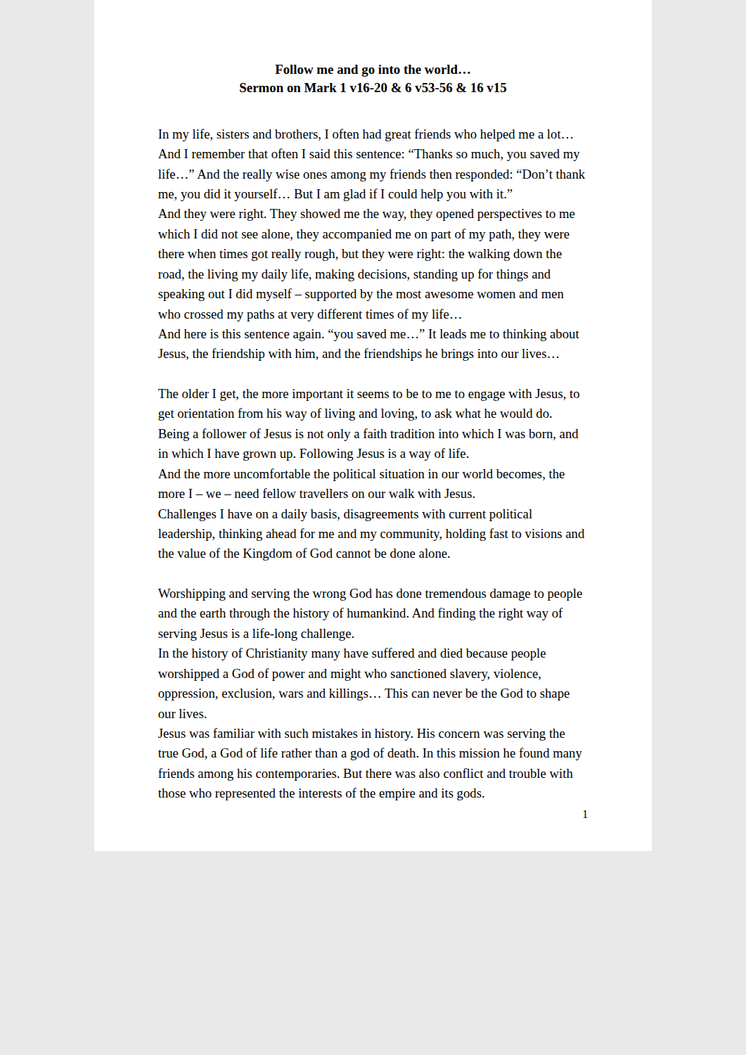Follow me and go into the world…Sermon on Mark 1 v16-20 & 6 v53-56 & 16 v15
In my life, sisters and brothers, I often had great friends who helped me a lot…
And I remember that often I said this sentence: “Thanks so much, you saved my life…” And the really wise ones among my friends then responded: “Don’t thank me, you did it yourself… But I am glad if I could help you with it.”
And they were right. They showed me the way, they opened perspectives to me which I did not see alone, they accompanied me on part of my path, they were there when times got really rough, but they were right: the walking down the road, the living my daily life, making decisions, standing up for things and speaking out I did myself – supported by the most awesome women and men who crossed my paths at very different times of my life…
And here is this sentence again. “you saved me…” It leads me to thinking about Jesus, the friendship with him, and the friendships he brings into our lives…
The older I get, the more important it seems to be to me to engage with Jesus, to get orientation from his way of living and loving, to ask what he would do.
Being a follower of Jesus is not only a faith tradition into which I was born, and in which I have grown up. Following Jesus is a way of life.
And the more uncomfortable the political situation in our world becomes, the more I – we – need fellow travellers on our walk with Jesus.
Challenges I have on a daily basis, disagreements with current political leadership, thinking ahead for me and my community, holding fast to visions and the value of the Kingdom of God cannot be done alone.
Worshipping and serving the wrong God has done tremendous damage to people and the earth through the history of humankind. And finding the right way of serving Jesus is a life-long challenge.
In the history of Christianity many have suffered and died because people worshipped a God of power and might who sanctioned slavery, violence, oppression, exclusion, wars and killings… This can never be the God to shape our lives.
Jesus was familiar with such mistakes in history. His concern was serving the true God, a God of life rather than a god of death. In this mission he found many friends among his contemporaries. But there was also conflict and trouble with those who represented the interests of the empire and its gods.
1